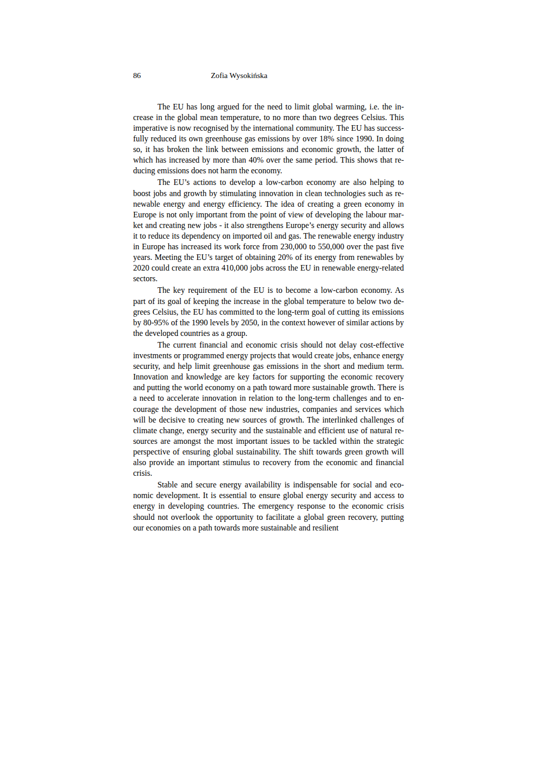86 Zofia Wysokińska
The EU has long argued for the need to limit global warming, i.e. the increase in the global mean temperature, to no more than two degrees Celsius. This imperative is now recognised by the international community. The EU has successfully reduced its own greenhouse gas emissions by over 18% since 1990. In doing so, it has broken the link between emissions and economic growth, the latter of which has increased by more than 40% over the same period. This shows that reducing emissions does not harm the economy.
The EU’s actions to develop a low-carbon economy are also helping to boost jobs and growth by stimulating innovation in clean technologies such as renewable energy and energy efficiency. The idea of creating a green economy in Europe is not only important from the point of view of developing the labour market and creating new jobs - it also strengthens Europe’s energy security and allows it to reduce its dependency on imported oil and gas. The renewable energy industry in Europe has increased its work force from 230,000 to 550,000 over the past five years. Meeting the EU’s target of obtaining 20% of its energy from renewables by 2020 could create an extra 410,000 jobs across the EU in renewable energy-related sectors.
The key requirement of the EU is to become a low-carbon economy. As part of its goal of keeping the increase in the global temperature to below two degrees Celsius, the EU has committed to the long-term goal of cutting its emissions by 80-95% of the 1990 levels by 2050, in the context however of similar actions by the developed countries as a group.
The current financial and economic crisis should not delay cost-effective investments or programmed energy projects that would create jobs, enhance energy security, and help limit greenhouse gas emissions in the short and medium term. Innovation and knowledge are key factors for supporting the economic recovery and putting the world economy on a path toward more sustainable growth. There is a need to accelerate innovation in relation to the long-term challenges and to encourage the development of those new industries, companies and services which will be decisive to creating new sources of growth. The interlinked challenges of climate change, energy security and the sustainable and efficient use of natural resources are amongst the most important issues to be tackled within the strategic perspective of ensuring global sustainability. The shift towards green growth will also provide an important stimulus to recovery from the economic and financial crisis.
Stable and secure energy availability is indispensable for social and economic development. It is essential to ensure global energy security and access to energy in developing countries. The emergency response to the economic crisis should not overlook the opportunity to facilitate a global green recovery, putting our economies on a path towards more sustainable and resilient